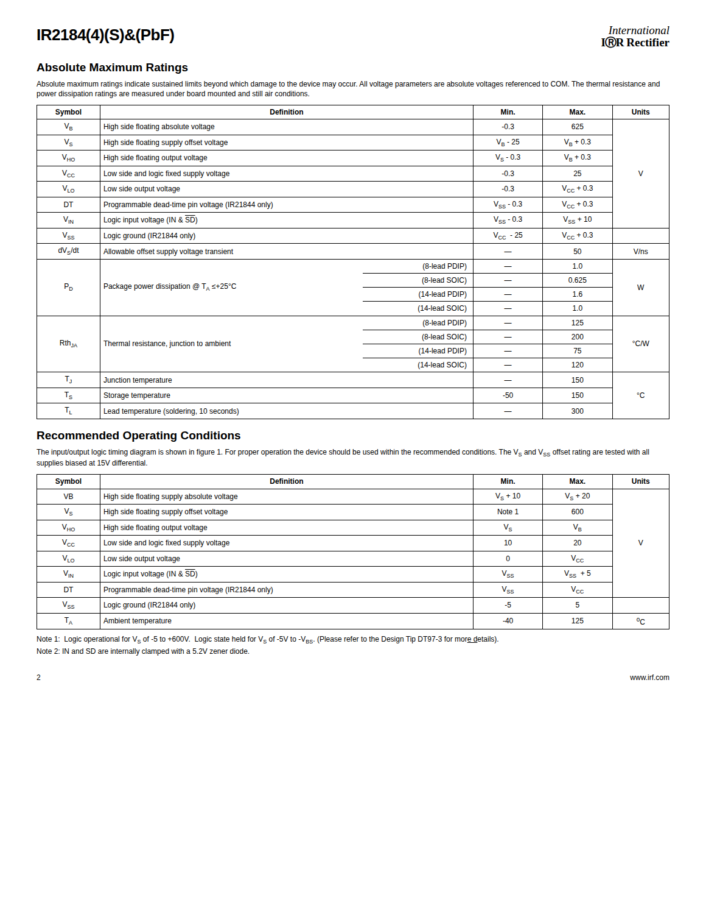IR2184(4)(S)&(PbF)
International
IⓇR Rectifier
Absolute Maximum Ratings
Absolute maximum ratings indicate sustained limits beyond which damage to the device may occur. All voltage parameters are absolute voltages referenced to COM. The thermal resistance and power dissipation ratings are measured under board mounted and still air conditions.
| Symbol | Definition | Min. | Max. | Units |
| --- | --- | --- | --- | --- |
| V B | High side floating absolute voltage | -0.3 | 625 | V |
| V S | High side floating supply offset voltage | V B - 25 | V B + 0.3 |
| V HO | High side floating output voltage | V S - 0.3 | V B + 0.3 |
| V CC | Low side and logic fixed supply voltage | -0.3 | 25 |
| V LO | Low side output voltage | -0.3 | V CC + 0.3 |
| DT | Programmable dead-time pin voltage (IR21844 only) | V SS - 0.3 | V CC + 0.3 |
| V IN | Logic input voltage (IN & SD ) | V SS - 0.3 | V SS + 10 |
| V SS | Logic ground (IR21844 only) | V CC - 25 | V CC + 0.3 | |
| dV S /dt | Allowable offset supply voltage transient | — | 50 | V/ns |
| P D | Package power dissipation @ T A ≤+25°C | (8-lead PDIP) | — | 1.0 | W |
| (8-lead SOIC) | — | 0.625 |
| (14-lead PDIP) | — | 1.6 |
| (14-lead SOIC) | — | 1.0 |
| Rth JA | Thermal resistance, junction to ambient | (8-lead PDIP) | — | 125 | °C/W |
| (8-lead SOIC) | — | 200 |
| (14-lead PDIP) | — | 75 |
| (14-lead SOIC) | — | 120 |
| T J | Junction temperature | — | 150 | °C |
| T S | Storage temperature | -50 | 150 |
| T L | Lead temperature (soldering, 10 seconds) | — | 300 |
Recommended Operating Conditions
The input/output logic timing diagram is shown in figure 1. For proper operation the device should be used within the recommended conditions. The VS and VSS offset rating are tested with all supplies biased at 15V differential.
| Symbol | Definition | Min. | Max. | Units |
| --- | --- | --- | --- | --- |
| VB | High side floating supply absolute voltage | V S + 10 | V S + 20 | V |
| V S | High side floating supply offset voltage | Note 1 | 600 |
| V HO | High side floating output voltage | V S | V B |
| V CC | Low side and logic fixed supply voltage | 10 | 20 |
| V LO | Low side output voltage | 0 | V CC |
| V IN | Logic input voltage (IN & SD ) | V SS | V SS + 5 |
| DT | Programmable dead-time pin voltage (IR21844 only) | V SS | V CC |
| V SS | Logic ground (IR21844 only) | -5 | 5 | |
| T A | Ambient temperature | -40 | 125 | o C |
Note 1: Logic operational for VS of -5 to +600V. Logic state held for VS of -5V to -VBS. (Please refer to the Design Tip DT97-3 for more details).
Note 2: IN and SD are internally clamped with a 5.2V zener diode.
2
www.irf.com